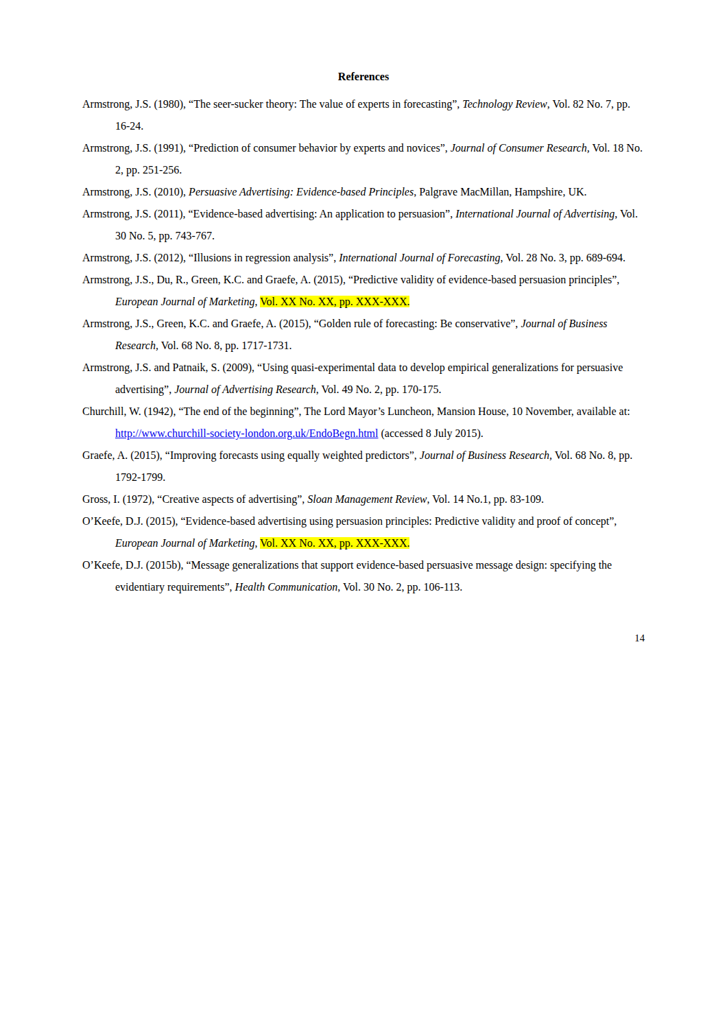References
Armstrong, J.S. (1980), “The seer-sucker theory: The value of experts in forecasting”, Technology Review, Vol. 82 No. 7, pp. 16-24.
Armstrong, J.S. (1991), “Prediction of consumer behavior by experts and novices”, Journal of Consumer Research, Vol. 18 No. 2, pp. 251-256.
Armstrong, J.S. (2010), Persuasive Advertising: Evidence-based Principles, Palgrave MacMillan, Hampshire, UK.
Armstrong, J.S. (2011), “Evidence-based advertising: An application to persuasion”, International Journal of Advertising, Vol. 30 No. 5, pp. 743-767.
Armstrong, J.S. (2012), “Illusions in regression analysis”, International Journal of Forecasting, Vol. 28 No. 3, pp. 689-694.
Armstrong, J.S., Du, R., Green, K.C. and Graefe, A. (2015), “Predictive validity of evidence-based persuasion principles”, European Journal of Marketing, Vol. XX No. XX, pp. XXX-XXX.
Armstrong, J.S., Green, K.C. and Graefe, A. (2015), “Golden rule of forecasting: Be conservative”, Journal of Business Research, Vol. 68 No. 8, pp. 1717-1731.
Armstrong, J.S. and Patnaik, S. (2009), “Using quasi-experimental data to develop empirical generalizations for persuasive advertising”, Journal of Advertising Research, Vol. 49 No. 2, pp. 170-175.
Churchill, W. (1942), “The end of the beginning”, The Lord Mayor’s Luncheon, Mansion House, 10 November, available at: http://www.churchill-society-london.org.uk/EndoBegn.html (accessed 8 July 2015).
Graefe, A. (2015), “Improving forecasts using equally weighted predictors”, Journal of Business Research, Vol. 68 No. 8, pp. 1792-1799.
Gross, I. (1972), “Creative aspects of advertising”, Sloan Management Review, Vol. 14 No.1, pp. 83-109.
O’Keefe, D.J. (2015), “Evidence-based advertising using persuasion principles: Predictive validity and proof of concept”, European Journal of Marketing, Vol. XX No. XX, pp. XXX-XXX.
O’Keefe, D.J. (2015b), “Message generalizations that support evidence-based persuasive message design: specifying the evidentiary requirements”, Health Communication, Vol. 30 No. 2, pp. 106-113.
14